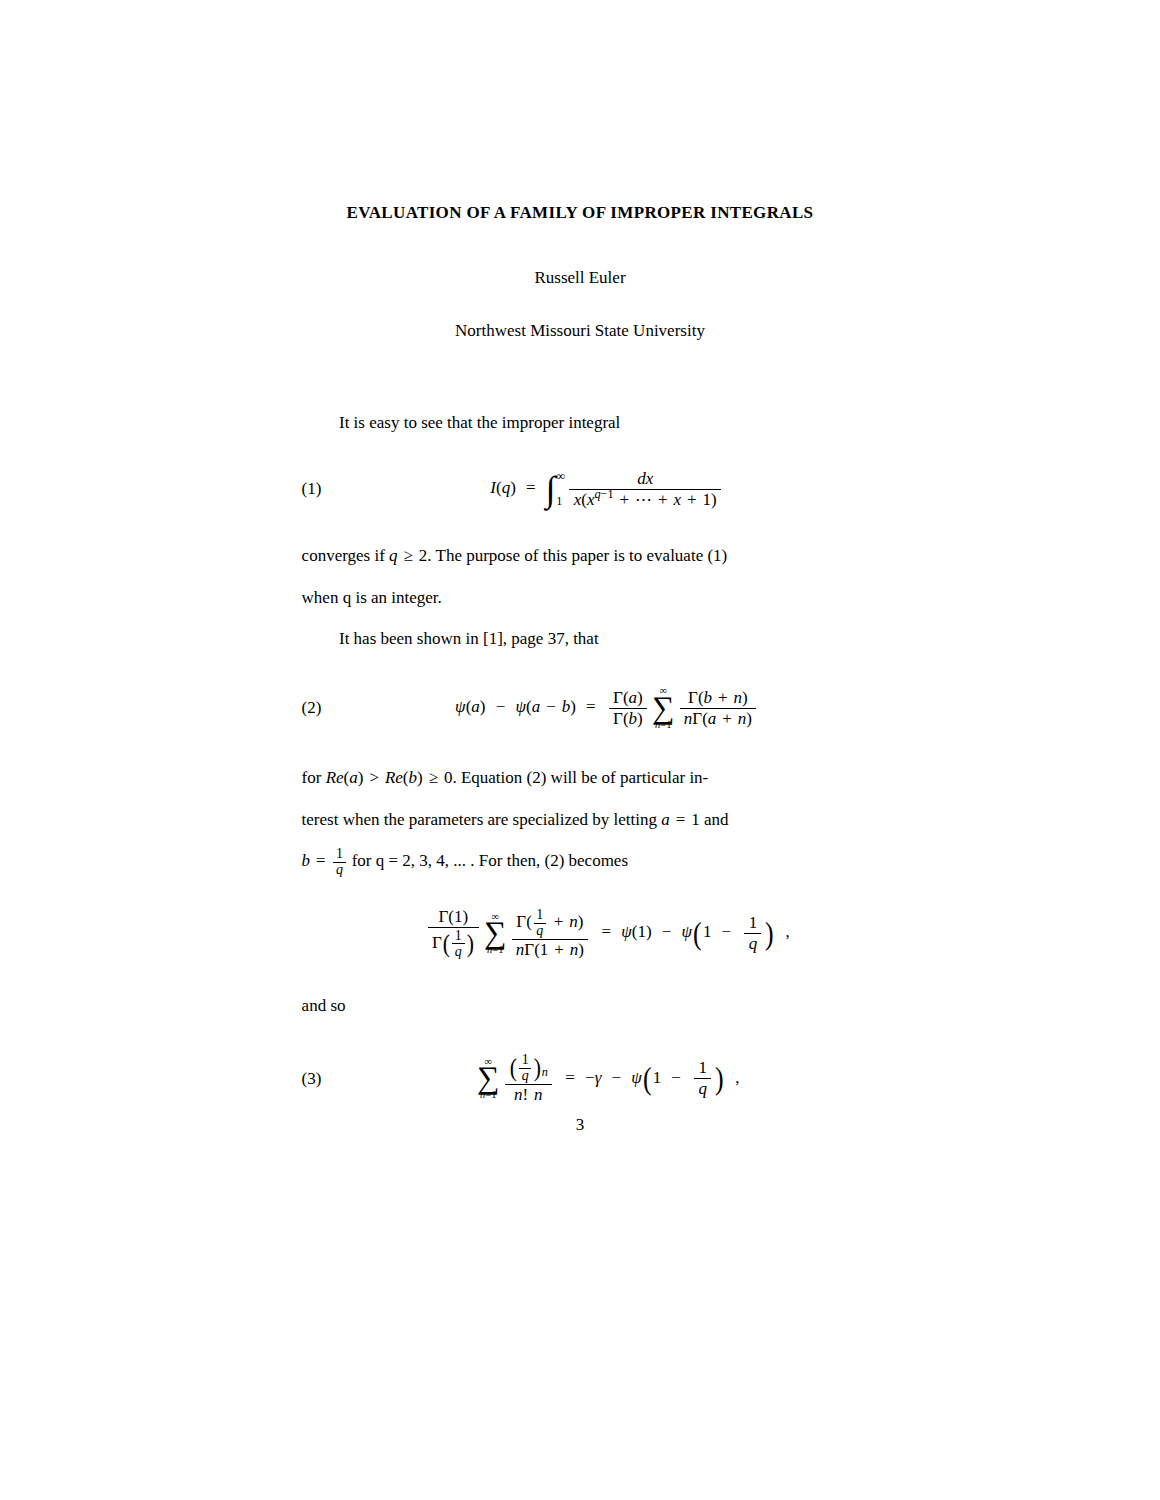EVALUATION OF A FAMILY OF IMPROPER INTEGRALS
Russell Euler
Northwest Missouri State University
It is easy to see that the improper integral
(1)
I(q) = ∫∞1 dx x(xq−1 + ⋯ + x + 1)
converges if q ≥ 2. The purpose of this paper is to evaluate (1)
when q is an integer.
It has been shown in [1], page 37, that
(2)
ψ(a) − ψ(a − b) = Γ(a) Γ(b)∞∑n=1 Γ(b + n) n Γ(a + n)
for Re(a) > Re(b) ≥ 0. Equation (2) will be of particular in-
terest when the parameters are specialized by letting a = 1 and
b = 1 q for q = 2, 3, 4, ... . For then, (2) becomes
Γ(1) Γ(1 q)∞∑n=1 Γ(1 q + n) n Γ(1 + n) = ψ(1) − ψ(1 − 1 q) ,
and so
(3)
∞∑n=1(1 q)n n! n = −γ − ψ(1 − 1 q) ,
3